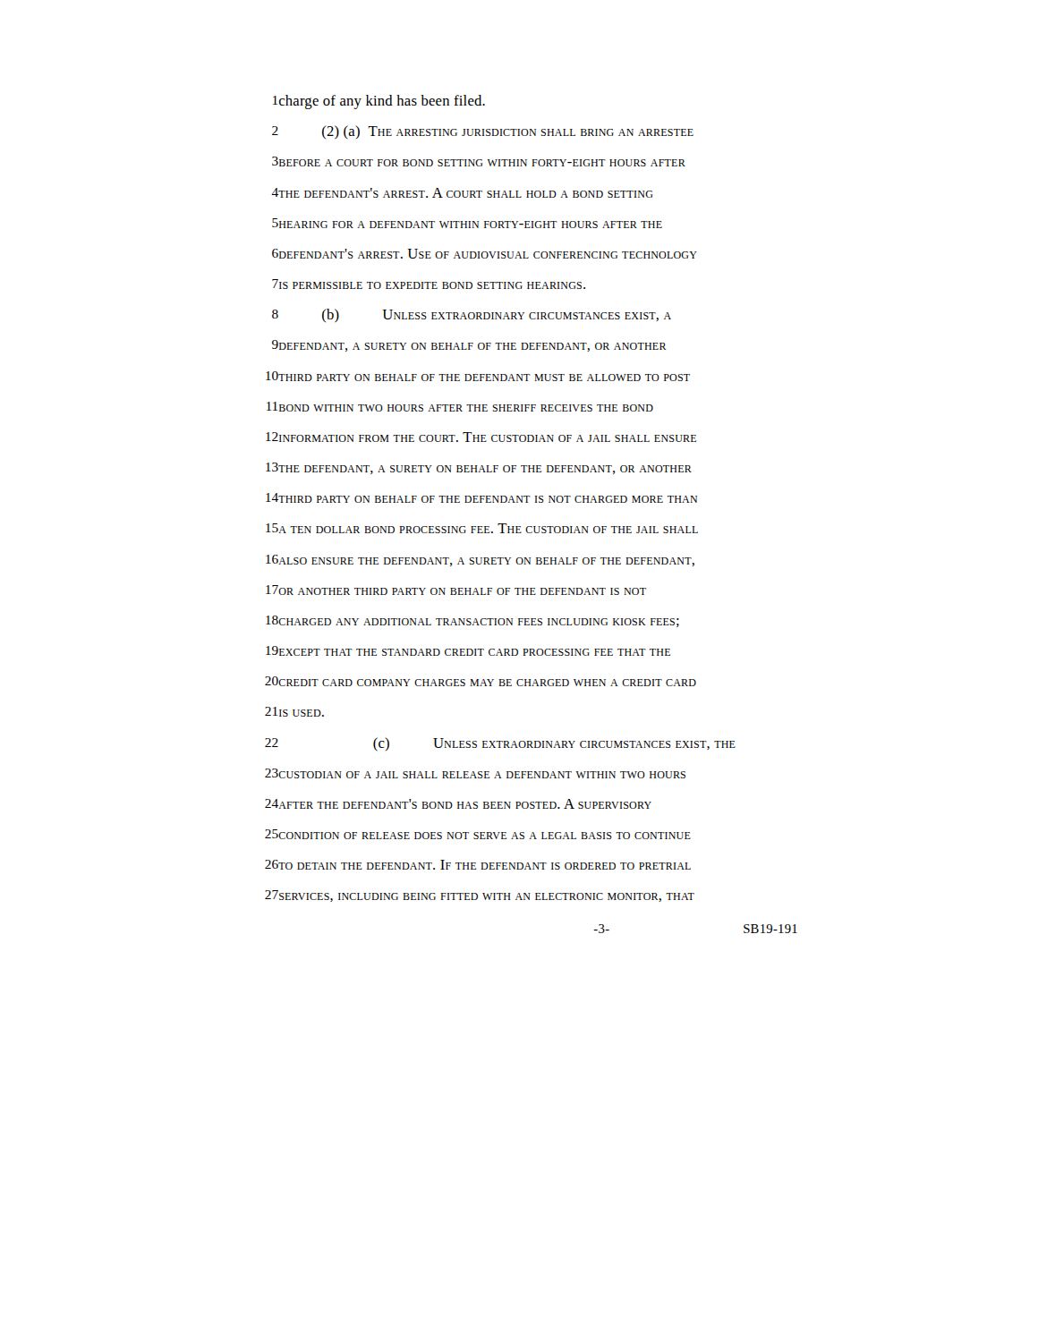| 1 | charge of any kind has been filed. |
| 2 | (2) (a) The arresting jurisdiction shall bring an arrestee |
| 3 | before a court for bond setting within forty-eight hours after |
| 4 | the defendant's arrest. A court shall hold a bond setting |
| 5 | hearing for a defendant within forty-eight hours after the |
| 6 | defendant's arrest. Use of audiovisual conferencing technology |
| 7 | is permissible to expedite bond setting hearings. |
| 8 | (b) Unless extraordinary circumstances exist, a |
| 9 | defendant, a surety on behalf of the defendant, or another |
| 10 | third party on behalf of the defendant must be allowed to post |
| 11 | bond within two hours after the sheriff receives the bond |
| 12 | information from the court. The custodian of a jail shall ensure |
| 13 | the defendant, a surety on behalf of the defendant, or another |
| 14 | third party on behalf of the defendant is not charged more than |
| 15 | a ten dollar bond processing fee. The custodian of the jail shall |
| 16 | also ensure the defendant, a surety on behalf of the defendant, |
| 17 | or another third party on behalf of the defendant is not |
| 18 | charged any additional transaction fees including kiosk fees; |
| 19 | except that the standard credit card processing fee that the |
| 20 | credit card company charges may be charged when a credit card |
| 21 | is used. |
| 22 | (c) Unless extraordinary circumstances exist, the |
| 23 | custodian of a jail shall release a defendant within two hours |
| 24 | after the defendant's bond has been posted. A supervisory |
| 25 | condition of release does not serve as a legal basis to continue |
| 26 | to detain the defendant. If the defendant is ordered to pretrial |
| 27 | services, including being fitted with an electronic monitor, that |
-3-SB19-191